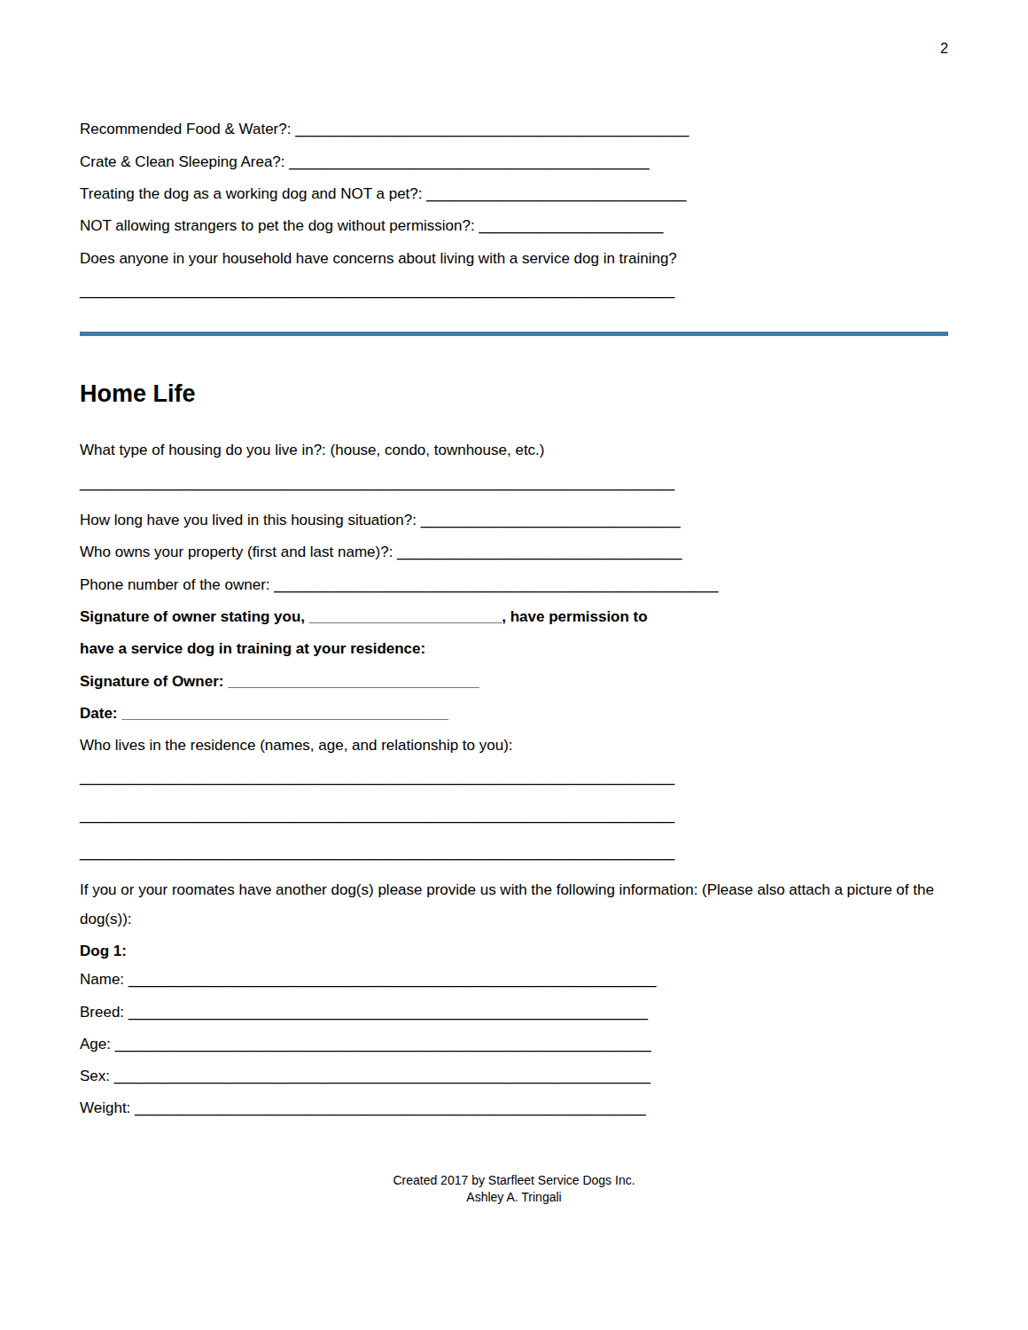2
Recommended Food & Water?: _______________________________________________
Crate & Clean Sleeping Area?: ___________________________________________
Treating the dog as a working dog and NOT a pet?: _______________________________
NOT allowing strangers to pet the dog without permission?: ______________________
Does anyone in your household have concerns about living with a service dog in training?
_______________________________________________________________________
Home Life
What type of housing do you live in?: (house, condo, townhouse, etc.)
_______________________________________________________________________
How long have you lived in this housing situation?: _______________________________
Who owns your property (first and last name)?: __________________________________
Phone number of the owner: _____________________________________________________
Signature of owner stating you, _______________________, have permission to
have a service dog in training at your residence:
Signature of Owner: ______________________________
Date: _______________________________________
Who lives in the residence (names, age, and relationship to you):
_______________________________________________________________________ _______________________________________________________________________ _______________________________________________________________________
If you or your roomates have another dog(s) please provide us with the following information: (Please also attach a picture of the dog(s)):
Dog 1:
Name: _______________________________________________________________
Breed: ______________________________________________________________
Age: ________________________________________________________________
Sex: ________________________________________________________________
Weight: _____________________________________________________________
Created 2017 by Starfleet Service Dogs Inc.
Ashley A. Tringali